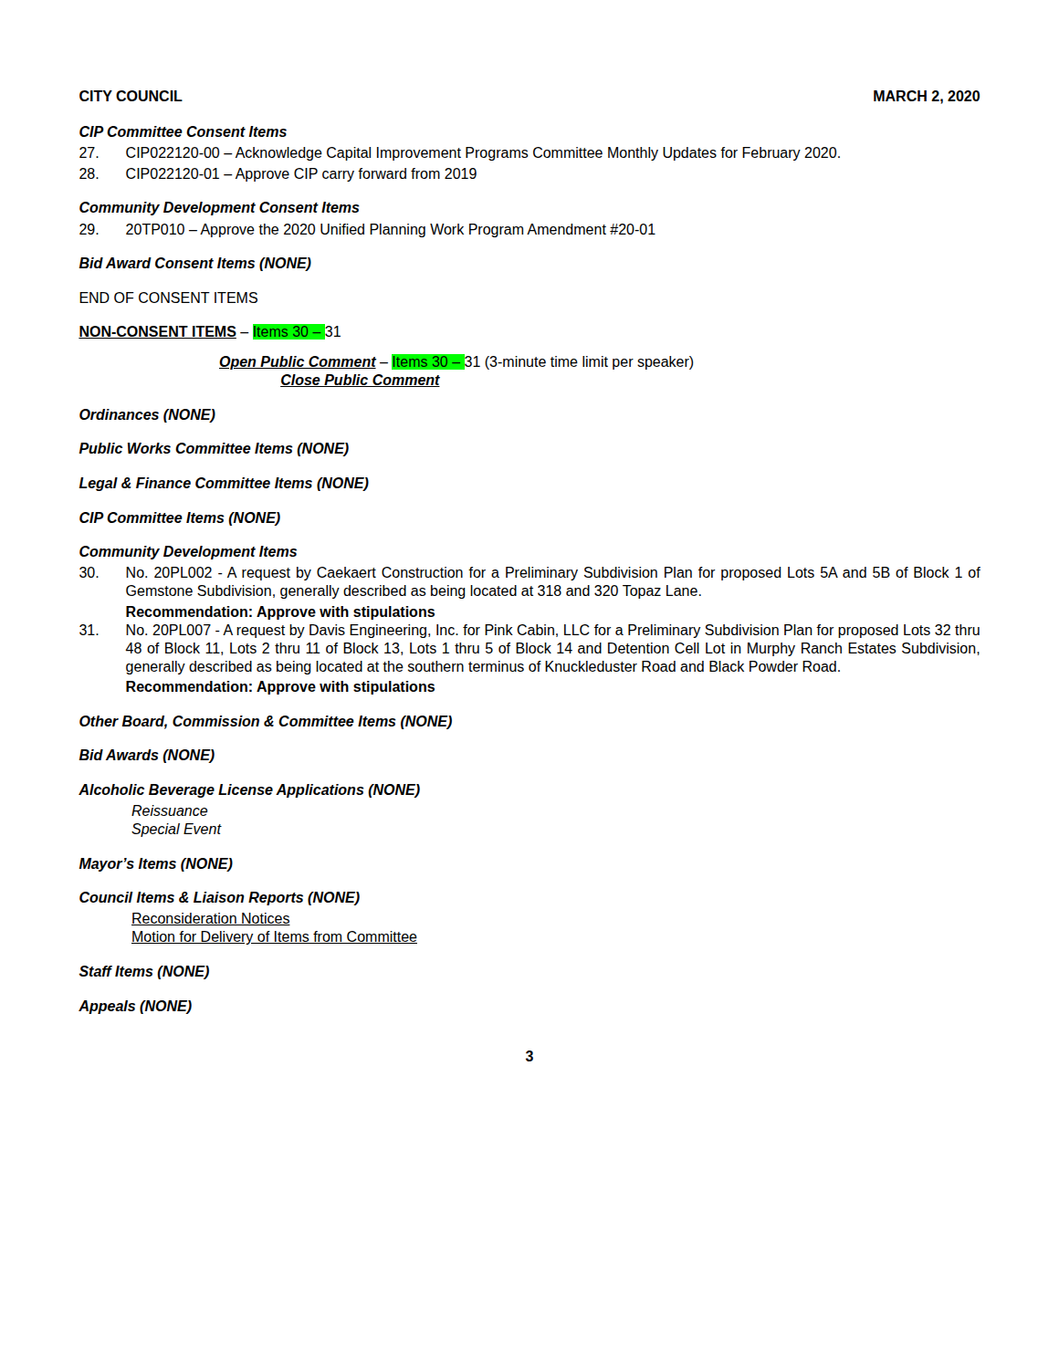City Council
March 2, 2020
CIP Committee Consent Items
27.
CIP022120-00 – Acknowledge Capital Improvement Programs Committee Monthly Updates for February 2020.
28.
CIP022120-01 – Approve CIP carry forward from 2019
Community Development Consent Items
29.
20TP010 – Approve the 2020 Unified Planning Work Program Amendment #20-01
Bid Award Consent Items (NONE)
END OF CONSENT ITEMS
NON-CONSENT ITEMS – Items 30 – 31
Open Public Comment – Items 30 – 31 (3-minute time limit per speaker) Close Public Comment
Ordinances (NONE)
Public Works Committee Items (NONE)
Legal & Finance Committee Items (NONE)
CIP Committee Items (NONE)
Community Development Items
30.
No. 20PL002 - A request by Caekaert Construction for a Preliminary Subdivision Plan for proposed Lots 5A and 5B of Block 1 of Gemstone Subdivision, generally described as being located at 318 and 320 Topaz Lane.
Recommendation: Approve with stipulations
31.
No. 20PL007 - A request by Davis Engineering, Inc. for Pink Cabin, LLC for a Preliminary Subdivision Plan for proposed Lots 32 thru 48 of Block 11, Lots 2 thru 11 of Block 13, Lots 1 thru 5 of Block 14 and Detention Cell Lot in Murphy Ranch Estates Subdivision, generally described as being located at the southern terminus of Knuckleduster Road and Black Powder Road.
Recommendation: Approve with stipulations
Other Board, Commission & Committee Items (NONE)
Bid Awards (NONE)
Alcoholic Beverage License Applications (NONE)
Reissuance
Special Event
Mayor’s Items (NONE)
Council Items & Liaison Reports (NONE)
Reconsideration Notices
Motion for Delivery of Items from Committee
Staff Items (NONE)
Appeals (NONE)
3